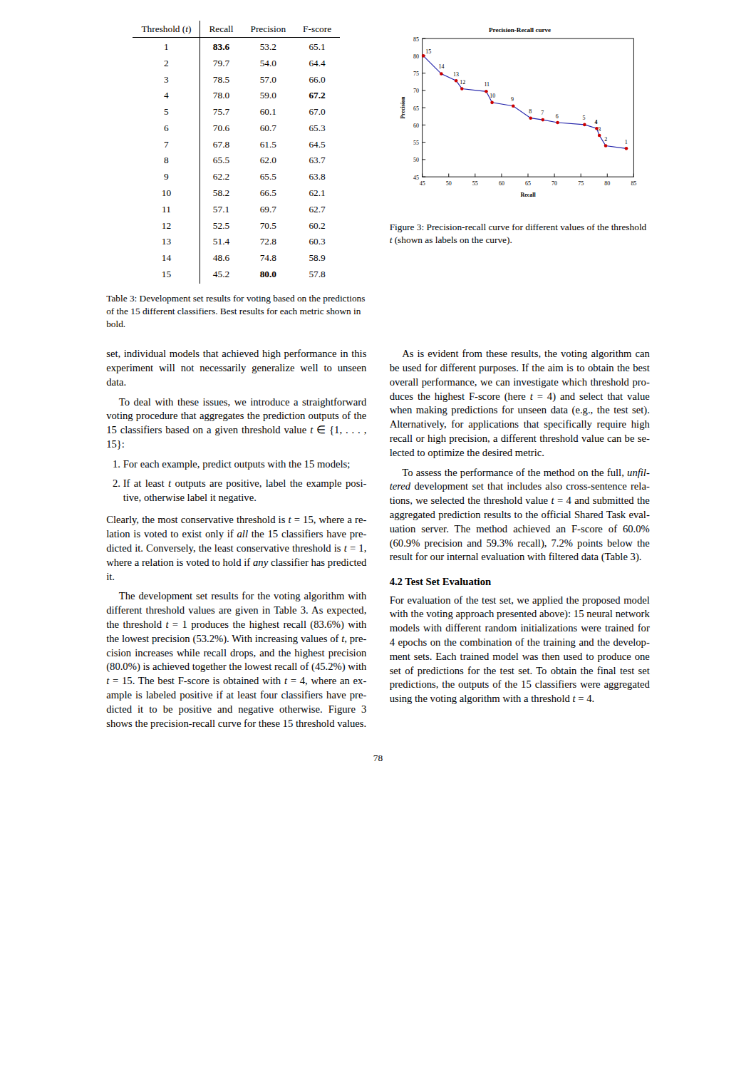| Threshold ( t ) | Recall | Precision | F-score |
| --- | --- | --- | --- |
| 1 | 83.6 | 53.2 | 65.1 |
| 2 | 79.7 | 54.0 | 64.4 |
| 3 | 78.5 | 57.0 | 66.0 |
| 4 | 78.0 | 59.0 | 67.2 |
| 5 | 75.7 | 60.1 | 67.0 |
| 6 | 70.6 | 60.7 | 65.3 |
| 7 | 67.8 | 61.5 | 64.5 |
| 8 | 65.5 | 62.0 | 63.7 |
| 9 | 62.2 | 65.5 | 63.8 |
| 10 | 58.2 | 66.5 | 62.1 |
| 11 | 57.1 | 69.7 | 62.7 |
| 12 | 52.5 | 70.5 | 60.2 |
| 13 | 51.4 | 72.8 | 60.3 |
| 14 | 48.6 | 74.8 | 58.9 |
| 15 | 45.2 | 80.0 | 57.8 |
Table 3: Development set results for voting based on the predictions of the 15 different classifiers. Best results for each metric shown in bold.
Precision-Recall curve 45 50 55 60 65 70 75 80 85 45 50 55 60 65 70 75 80 85 Recall Precision 15 14 13 12 11 10 9 8 7 6 5 4 3 2 1
Figure 3: Precision-recall curve for different values of the threshold t (shown as labels on the curve).
set, individual models that achieved high performance in this experiment will not necessarily generalize well to unseen data.
To deal with these issues, we introduce a straightforward voting procedure that aggregates the prediction outputs of the 15 classifiers based on a given threshold value t ∈ {1, . . . , 15}:
For each example, predict outputs with the 15 models;
If at least t outputs are positive, label the example positive, otherwise label it negative.
Clearly, the most conservative threshold is t = 15, where a relation is voted to exist only if all the 15 classifiers have predicted it. Conversely, the least conservative threshold is t = 1, where a relation is voted to hold if any classifier has predicted it.
The development set results for the voting algorithm with different threshold values are given in Table 3. As expected, the threshold t = 1 produces the highest recall (83.6%) with the lowest precision (53.2%). With increasing values of t, precision increases while recall drops, and the highest precision (80.0%) is achieved together the lowest recall of (45.2%) with t = 15. The best F-score is obtained with t = 4, where an example is labeled positive if at least four classifiers have predicted it to be positive and negative otherwise. Figure 3 shows the precision-recall curve for these 15 threshold values.
As is evident from these results, the voting algorithm can be used for different purposes. If the aim is to obtain the best overall performance, we can investigate which threshold produces the highest F-score (here t = 4) and select that value when making predictions for unseen data (e.g., the test set). Alternatively, for applications that specifically require high recall or high precision, a different threshold value can be selected to optimize the desired metric.
To assess the performance of the method on the full, unfiltered development set that includes also cross-sentence relations, we selected the threshold value t = 4 and submitted the aggregated prediction results to the official Shared Task evaluation server. The method achieved an F-score of 60.0% (60.9% precision and 59.3% recall), 7.2% points below the result for our internal evaluation with filtered data (Table 3).
4.2 Test Set Evaluation
For evaluation of the test set, we applied the proposed model with the voting approach presented above): 15 neural network models with different random initializations were trained for 4 epochs on the combination of the training and the development sets. Each trained model was then used to produce one set of predictions for the test set. To obtain the final test set predictions, the outputs of the 15 classifiers were aggregated using the voting algorithm with a threshold t = 4.
78